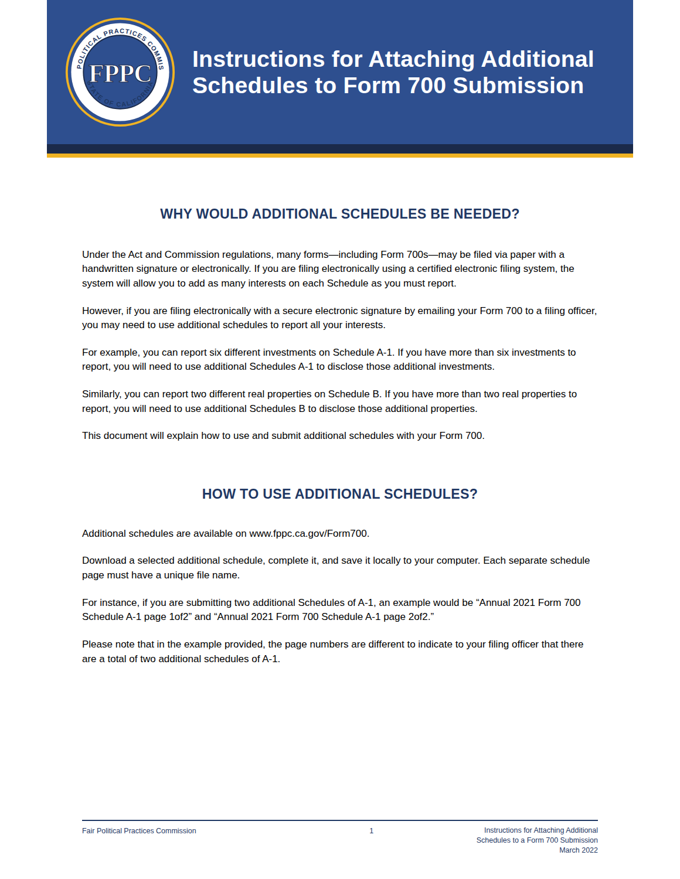FAIR POLITICAL PRACTICES COMMISSION STATE OF CALIFORNIA FPPC
Instructions for Attaching Additional
Schedules to Form 700 Submission
WHY WOULD ADDITIONAL SCHEDULES BE NEEDED?
Under the Act and Commission regulations, many forms—including Form 700s—may be filed via paper with a handwritten signature or electronically. If you are filing electronically using a certified electronic filing system, the system will allow you to add as many interests on each Schedule as you must report.
However, if you are filing electronically with a secure electronic signature by emailing your Form 700 to a filing officer, you may need to use additional schedules to report all your interests.
For example, you can report six different investments on Schedule A-1. If you have more than six investments to report, you will need to use additional Schedules A-1 to disclose those additional investments.
Similarly, you can report two different real properties on Schedule B. If you have more than two real properties to report, you will need to use additional Schedules B to disclose those additional properties.
This document will explain how to use and submit additional schedules with your Form 700.
HOW TO USE ADDITIONAL SCHEDULES?
Additional schedules are available on www.fppc.ca.gov/Form700.
Download a selected additional schedule, complete it, and save it locally to your computer. Each separate schedule page must have a unique file name.
For instance, if you are submitting two additional Schedules of A-1, an example would be “Annual 2021 Form 700 Schedule A-1 page 1of2” and “Annual 2021 Form 700 Schedule A-1 page 2of2.”
Please note that in the example provided, the page numbers are different to indicate to your filing officer that there are a total of two additional schedules of A-1.
Fair Political Practices Commission
1
Instructions for Attaching Additional
Schedules to a Form 700 Submission
March 2022